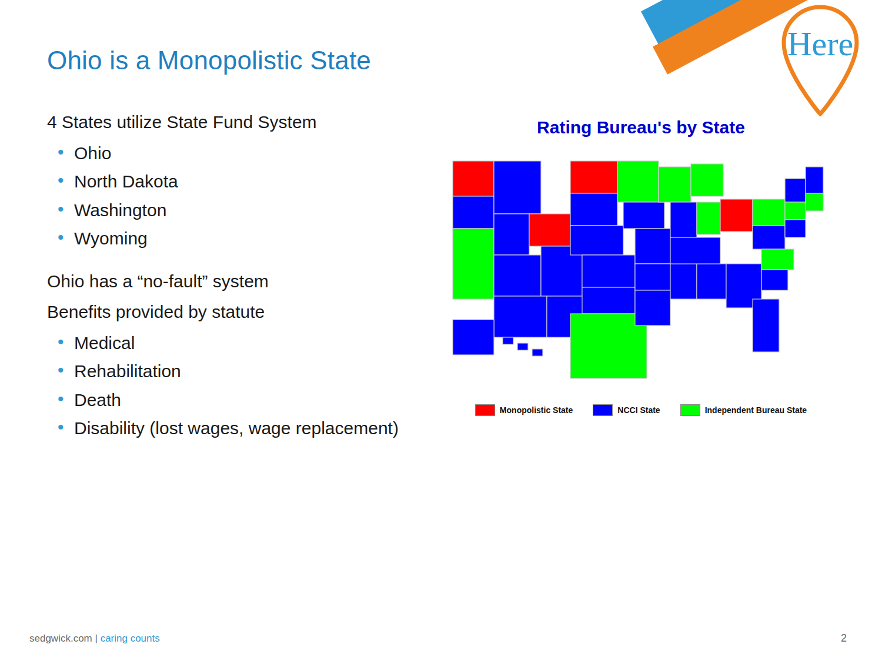Here
Ohio is a Monopolistic State
4 States utilize State Fund System
Ohio
North Dakota
Washington
Wyoming
Ohio has a “no-fault” system
Benefits provided by statute
Medical
Rehabilitation
Death
Disability (lost wages, wage replacement)
Rating Bureau's by State
Monopolistic State NCCI State Independent Bureau State
sedgwick.com | caring counts
2